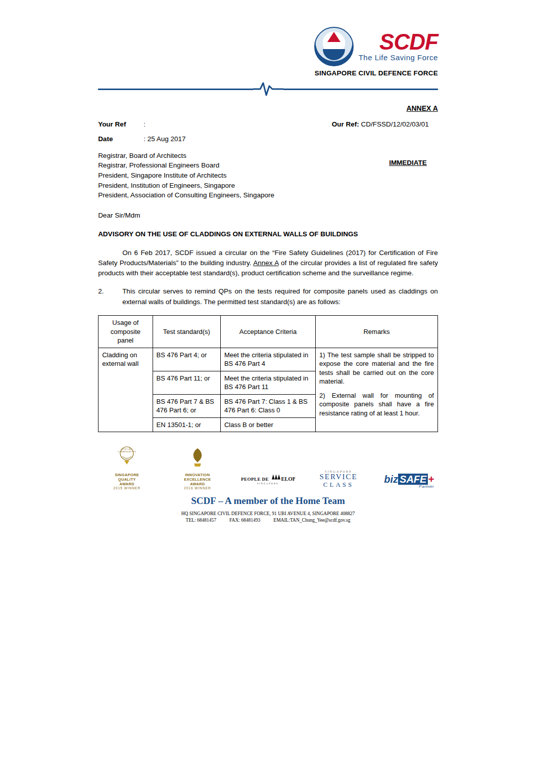SCDF
The Life Saving Force
SINGAPORE CIVIL DEFENCE FORCE
ANNEX A
Your Ref:
Our Ref: CD/FSSD/12/02/03/01
Date: 25 Aug 2017
Registrar, Board of Architects
Registrar, Professional Engineers Board
President, Singapore Institute of Architects
President, Institution of Engineers, Singapore
President, Association of Consulting Engineers, Singapore
IMMEDIATE
Dear Sir/Mdm
ADVISORY ON THE USE OF CLADDINGS ON EXTERNAL WALLS OF BUILDINGS
On 6 Feb 2017, SCDF issued a circular on the “Fire Safety Guidelines (2017) for Certification of Fire Safety Products/Materials” to the building industry. Annex A of the circular provides a list of regulated fire safety products with their acceptable test standard(s), product certification scheme and the surveillance regime.
2.
This circular serves to remind QPs on the tests required for composite panels used as claddings on external walls of buildings. The permitted test standard(s) are as follows:
| Usage of composite panel | Test standard(s) | Acceptance Criteria | Remarks |
| --- | --- | --- | --- |
| Cladding on external wall | BS 476 Part 4; or | Meet the criteria stipulated in BS 476 Part 4 | 1) The test sample shall be stripped to expose the core material and the fire tests shall be carried out on the core material. 2) External wall for mounting of composite panels shall have a fire resistance rating of at least 1 hour. |
| BS 476 Part 11; or | Meet the criteria stipulated in BS 476 Part 11 |
| BS 476 Part 7 & BS 476 Part 6; or | BS 476 Part 7: Class 1 & BS 476 Part 6: Class 0 |
| EN 13501-1; or | Class B or better |
SPECIAL COMMENDATION
SINGAPORE
QUALITY
AWARD
2015 WINNER
INNOVATION
EXCELLENCE
AWARD
2016 WINNER
PEOPLE DE ELOPER SINGAPORE
SINGAPORE SERVICE CLASS
bizSAFE+
Partner
SCDF – A member of the Home Team
HQ SINGAPORE CIVIL DEFENCE FORCE, 91 UBI AVENUE 4, SINGAPORE 408827
TEL: 68481457 FAX: 68481493 EMAIL:TAN_Chung_Yee@scdf.gov.sg